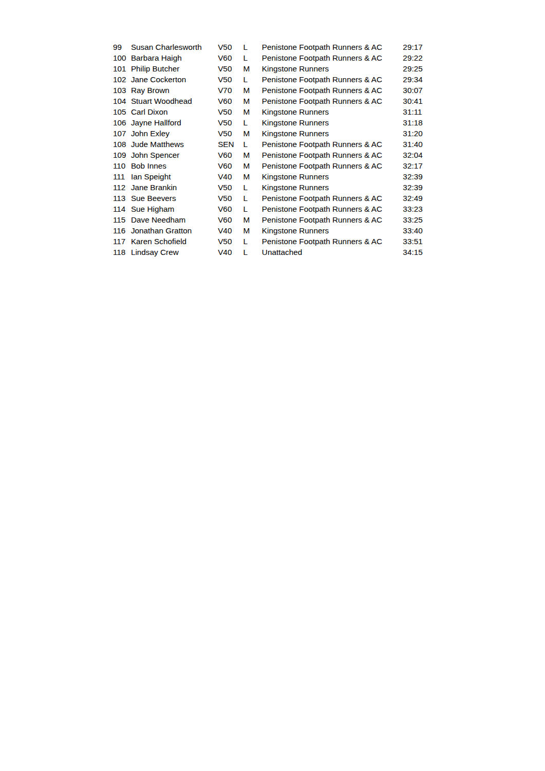| 99 | Susan Charlesworth | V50 | L | Penistone Footpath Runners & AC | 29:17 |
| 100 | Barbara Haigh | V60 | L | Penistone Footpath Runners & AC | 29:22 |
| 101 | Philip Butcher | V50 | M | Kingstone Runners | 29:25 |
| 102 | Jane Cockerton | V50 | L | Penistone Footpath Runners & AC | 29:34 |
| 103 | Ray Brown | V70 | M | Penistone Footpath Runners & AC | 30:07 |
| 104 | Stuart Woodhead | V60 | M | Penistone Footpath Runners & AC | 30:41 |
| 105 | Carl Dixon | V50 | M | Kingstone Runners | 31:11 |
| 106 | Jayne Hallford | V50 | L | Kingstone Runners | 31:18 |
| 107 | John Exley | V50 | M | Kingstone Runners | 31:20 |
| 108 | Jude Matthews | SEN | L | Penistone Footpath Runners & AC | 31:40 |
| 109 | John Spencer | V60 | M | Penistone Footpath Runners & AC | 32:04 |
| 110 | Bob Innes | V60 | M | Penistone Footpath Runners & AC | 32:17 |
| 111 | Ian Speight | V40 | M | Kingstone Runners | 32:39 |
| 112 | Jane Brankin | V50 | L | Kingstone Runners | 32:39 |
| 113 | Sue Beevers | V50 | L | Penistone Footpath Runners & AC | 32:49 |
| 114 | Sue Higham | V60 | L | Penistone Footpath Runners & AC | 33:23 |
| 115 | Dave Needham | V60 | M | Penistone Footpath Runners & AC | 33:25 |
| 116 | Jonathan Gratton | V40 | M | Kingstone Runners | 33:40 |
| 117 | Karen Schofield | V50 | L | Penistone Footpath Runners & AC | 33:51 |
| 118 | Lindsay Crew | V40 | L | Unattached | 34:15 |